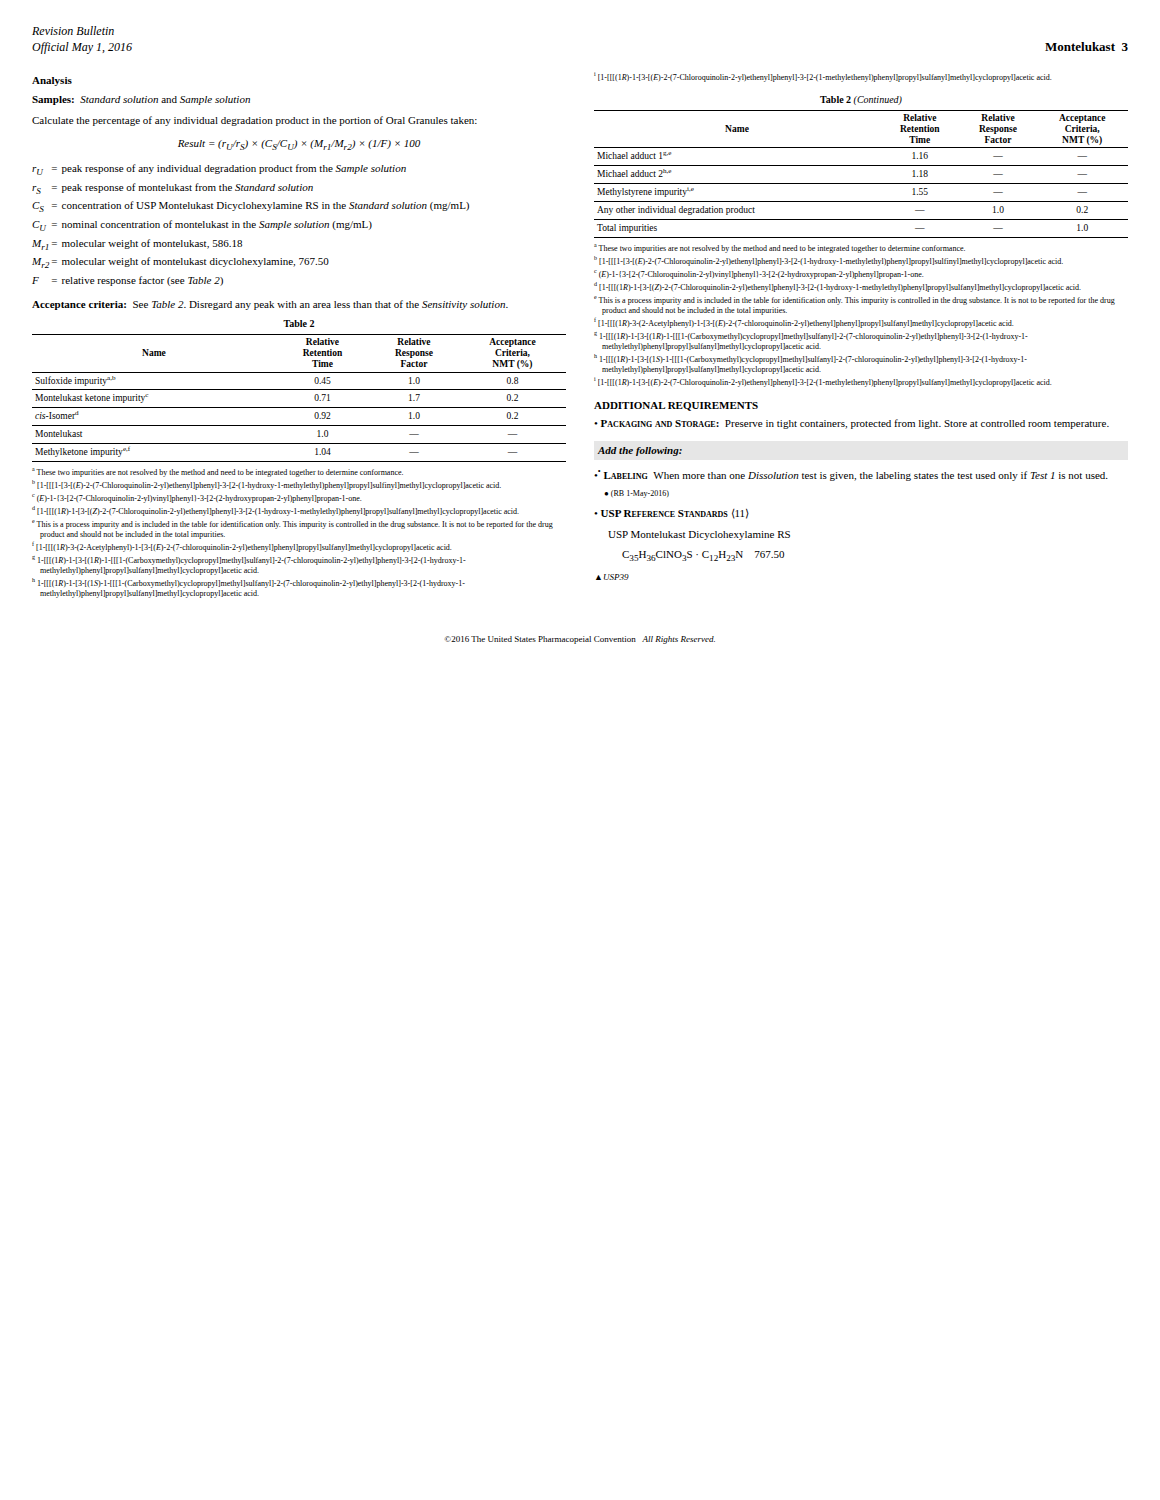Revision Bulletin
Official May 1, 2016
Montelukast 3
Analysis
Samples: Standard solution and Sample solution
Calculate the percentage of any individual degradation product in the portion of Oral Granules taken:
Result = (rU/rS) × (CS/CU) × (Mr1/Mr2) × (1/F) × 100
| r U | = | peak response of any individual degradation product from the Sample solution |
| r S | = | peak response of montelukast from the Standard solution |
| C S | = | concentration of USP Montelukast Dicyclohexylamine RS in the Standard solution (mg/mL) |
| C U | = | nominal concentration of montelukast in the Sample solution (mg/mL) |
| M r1 | = | molecular weight of montelukast, 586.18 |
| M r2 | = | molecular weight of montelukast dicyclohexylamine, 767.50 |
| F | = | relative response factor (see Table 2 ) |
Acceptance criteria: See Table 2. Disregard any peak with an area less than that of the Sensitivity solution.
Table 2
| Name | Relative Retention Time | Relative Response Factor | Acceptance Criteria, NMT (%) |
| --- | --- | --- | --- |
| Sulfoxide impurity a,b | 0.45 | 1.0 | 0.8 |
| Montelukast ketone impurity c | 0.71 | 1.7 | 0.2 |
| cis -Isomer d | 0.92 | 1.0 | 0.2 |
| Montelukast | 1.0 | — | — |
| Methylketone impurity e,f | 1.04 | — | — |
a These two impurities are not resolved by the method and need to be integrated together to determine conformance.
b [1-[[[1-[3-[(E)-2-(7-Chloroquinolin-2-yl)ethenyl]phenyl]-3-[2-(1-hydroxy-1-methylethyl)phenyl]propyl]sulfinyl]methyl]cyclopropyl]acetic acid.
c (E)-1-{3-[2-(7-Chloroquinolin-2-yl)vinyl]phenyl}-3-[2-(2-hydroxypropan-2-yl)phenyl]propan-1-one.
d [1-[[[(1R)-1-[3-[(Z)-2-(7-Chloroquinolin-2-yl)ethenyl]phenyl]-3-[2-(1-hydroxy-1-methylethyl)phenyl]propyl]sulfanyl]methyl]cyclopropyl]acetic acid.
e This is a process impurity and is included in the table for identification only. This impurity is controlled in the drug substance. It is not to be reported for the drug product and should not be included in the total impurities.
f [1-[[[(1R)-3-(2-Acetylphenyl)-1-[3-[(E)-2-(7-chloroquinolin-2-yl)ethenyl]phenyl]propyl]sulfanyl]methyl]cyclopropyl]acetic acid.
g 1-[[[(1R)-1-[3-[(1R)-1-[[[1-(Carboxymethyl)cyclopropyl]methyl]sulfanyl]-2-(7-chloroquinolin-2-yl)ethyl]phenyl]-3-[2-(1-hydroxy-1-methylethyl)phenyl]propyl]sulfanyl]methyl]cyclopropyl]acetic acid.
h 1-[[[(1R)-1-[3-[(1S)-1-[[[1-(Carboxymethyl)cyclopropyl]methyl]sulfanyl]-2-(7-chloroquinolin-2-yl)ethyl]phenyl]-3-[2-(1-hydroxy-1-methylethyl)phenyl]propyl]sulfanyl]methyl]cyclopropyl]acetic acid.
i [1-[[[(1R)-1-[3-[(E)-2-(7-Chloroquinolin-2-yl)ethenyl]phenyl]-3-[2-(1-methylethenyl)phenyl]propyl]sulfanyl]methyl]cyclopropyl]acetic acid.
Table 2 (Continued)
| Name | Relative Retention Time | Relative Response Factor | Acceptance Criteria, NMT (%) |
| --- | --- | --- | --- |
| Michael adduct 1 g,e | 1.16 | — | — |
| Michael adduct 2 h,e | 1.18 | — | — |
| Methylstyrene impurity i,e | 1.55 | — | — |
| Any other individual degradation product | — | 1.0 | 0.2 |
| Total impurities | — | — | 1.0 |
a These two impurities are not resolved by the method and need to be integrated together to determine conformance.
b [1-[[[1-[3-[(E)-2-(7-Chloroquinolin-2-yl)ethenyl]phenyl]-3-[2-(1-hydroxy-1-methylethyl)phenyl]propyl]sulfinyl]methyl]cyclopropyl]acetic acid.
c (E)-1-{3-[2-(7-Chloroquinolin-2-yl)vinyl]phenyl}-3-[2-(2-hydroxypropan-2-yl)phenyl]propan-1-one.
d [1-[[[(1R)-1-[3-[(Z)-2-(7-Chloroquinolin-2-yl)ethenyl]phenyl]-3-[2-(1-hydroxy-1-methylethyl)phenyl]propyl]sulfanyl]methyl]cyclopropyl]acetic acid.
e This is a process impurity and is included in the table for identification only. This impurity is controlled in the drug substance. It is not to be reported for the drug product and should not be included in the total impurities.
f [1-[[[(1R)-3-(2-Acetylphenyl)-1-[3-[(E)-2-(7-chloroquinolin-2-yl)ethenyl]phenyl]propyl]sulfanyl]methyl]cyclopropyl]acetic acid.
g 1-[[[(1R)-1-[3-[(1R)-1-[[[1-(Carboxymethyl)cyclopropyl]methyl]sulfanyl]-2-(7-chloroquinolin-2-yl)ethyl]phenyl]-3-[2-(1-hydroxy-1-methylethyl)phenyl]propyl]sulfanyl]methyl]cyclopropyl]acetic acid.
h 1-[[[(1R)-1-[3-[(1S)-1-[[[1-(Carboxymethyl)cyclopropyl]methyl]sulfanyl]-2-(7-chloroquinolin-2-yl)ethyl]phenyl]-3-[2-(1-hydroxy-1-methylethyl)phenyl]propyl]sulfanyl]methyl]cyclopropyl]acetic acid.
i [1-[[[(1R)-1-[3-[(E)-2-(7-Chloroquinolin-2-yl)ethenyl]phenyl]-3-[2-(1-methylethenyl)phenyl]propyl]sulfanyl]methyl]cyclopropyl]acetic acid.
ADDITIONAL REQUIREMENTS
• Packaging and Storage: Preserve in tight containers, protected from light. Store at controlled room temperature.
Add the following:
•• Labeling When more than one Dissolution test is given, the labeling states the test used only if Test 1 is not used.
● (RB 1-May-2016)
• USP Reference Standards ⟨11⟩
USP Montelukast Dicyclohexylamine RS
C35H36ClNO3S · C12H23N 767.50
▲USP39
©2016 The United States Pharmacopeial Convention All Rights Reserved.